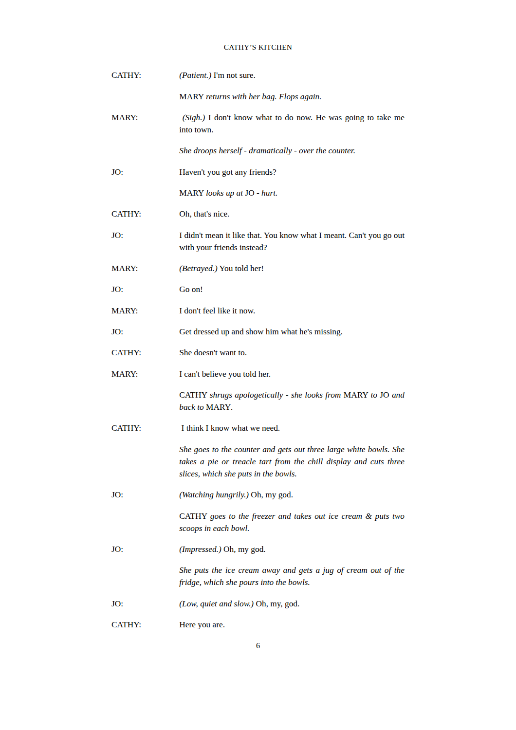CATHY’S KITCHEN
| CATHY: | (Patient.) I'm not sure. |
| | MARY returns with her bag. Flops again. |
| MARY: | (Sigh.) I don't know what to do now. He was going to take me into town. |
| | She droops herself - dramatically - over the counter. |
| JO: | Haven't you got any friends? |
| | MARY looks up at JO - hurt. |
| CATHY: | Oh, that's nice. |
| JO: | I didn't mean it like that. You know what I meant. Can't you go out with your friends instead? |
| MARY: | (Betrayed.) You told her! |
| JO: | Go on! |
| MARY: | I don't feel like it now. |
| JO: | Get dressed up and show him what he's missing. |
| CATHY: | She doesn't want to. |
| MARY: | I can't believe you told her. |
| | CATHY shrugs apologetically - she looks from MARY to JO and back to MARY . |
| CATHY: | I think I know what we need. |
| | She goes to the counter and gets out three large white bowls. She takes a pie or treacle tart from the chill display and cuts three slices, which she puts in the bowls. |
| JO: | (Watching hungrily.) Oh, my god. |
| | CATHY goes to the freezer and takes out ice cream & puts two scoops in each bowl. |
| JO: | (Impressed.) Oh, my god. |
| | She puts the ice cream away and gets a jug of cream out of the fridge, which she pours into the bowls. |
| JO: | (Low, quiet and slow.) Oh, my, god. |
| CATHY: | Here you are. |
6